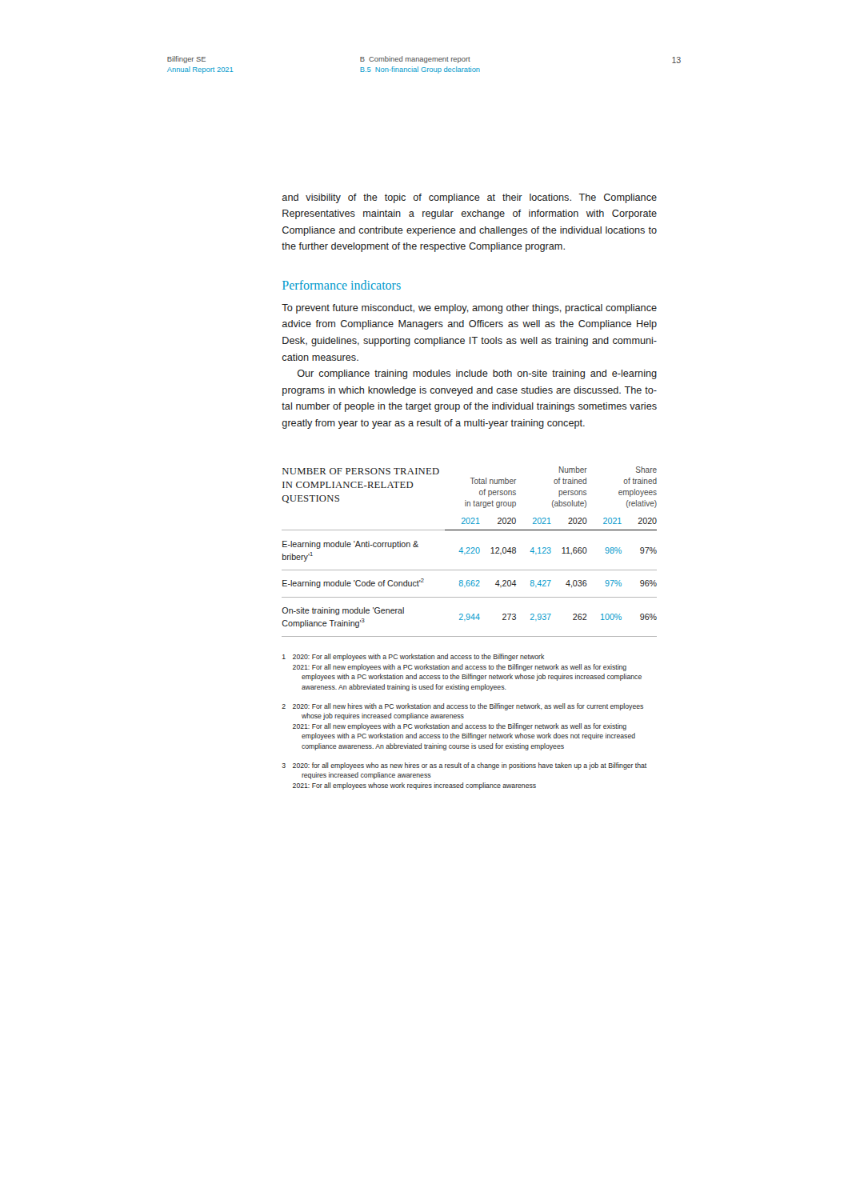Bilfinger SE
Annual Report 2021
B Combined management report
B.5 Non-financial Group declaration
13
and visibility of the topic of compliance at their locations. The Compliance Representatives maintain a regular exchange of information with Corporate Compliance and contribute experience and challenges of the individual locations to the further development of the respective Compliance program.
Performance indicators
To prevent future misconduct, we employ, among other things, practical compliance advice from Compliance Managers and Officers as well as the Compliance Help Desk, guidelines, supporting compliance IT tools as well as training and communication measures.
Our compliance training modules include both on-site training and e-learning programs in which knowledge is conveyed and case studies are discussed. The total number of people in the target group of the individual trainings sometimes varies greatly from year to year as a result of a multi-year training concept.
| NUMBER OF PERSONS TRAINED IN COMPLIANCE-RELATED QUESTIONS | Total number of persons in target group | Number of trained persons (absolute) | Share of trained employees (relative) |
| --- | --- | --- | --- |
| 2021 | 2020 | 2021 | 2020 | 2021 | 2020 |
| E-learning module 'Anti-corruption & bribery' 1 | 4,220 | 12,048 | 4,123 | 11,660 | 98% | 97% |
| E-learning module 'Code of Conduct' 2 | 8,662 | 4,204 | 8,427 | 4,036 | 97% | 96% |
| On-site training module 'General Compliance Training' 3 | 2,944 | 273 | 2,937 | 262 | 100% | 96% |
1
2020: For all employees with a PC workstation and access to the Bilfinger network 2021: For all new employees with a PC workstation and access to the Bilfinger network as well as for existing employees with a PC workstation and access to the Bilfinger network whose job requires increased compliance awareness. An abbreviated training is used for existing employees.
2
2020: For all new hires with a PC workstation and access to the Bilfinger network, as well as for current employees whose job requires increased compliance awareness 2021: For all new employees with a PC workstation and access to the Bilfinger network as well as for existing employees with a PC workstation and access to the Bilfinger network whose work does not require increased compliance awareness. An abbreviated training course is used for existing employees
3
2020: for all employees who as new hires or as a result of a change in positions have taken up a job at Bilfinger that requires increased compliance awareness 2021: For all employees whose work requires increased compliance awareness